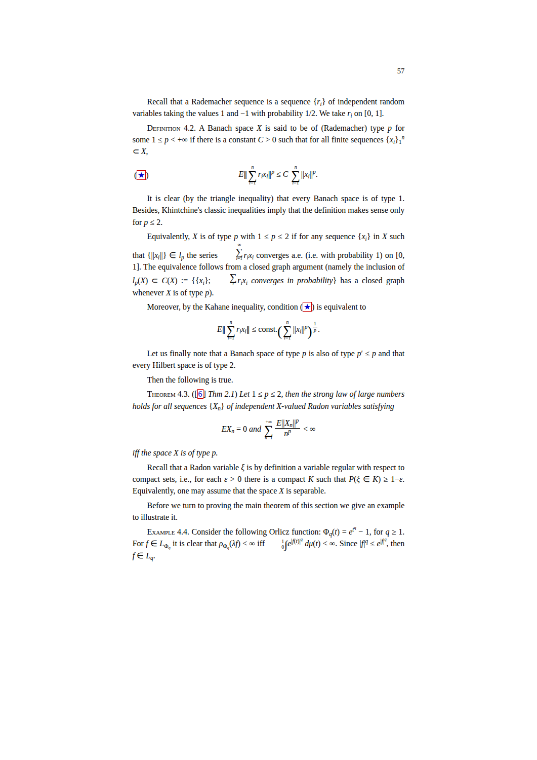57
Recall that a Rademacher sequence is a sequence {ri} of independent random variables taking the values 1 and −1 with probability 1/2. We take ri on [0, 1].
Definition 4.2. A Banach space X is said to be of (Rademacher) type p for some 1 ≤ p < +∞ if there is a constant C > 0 such that for all finite sequences {xi}1n ⊂ X,
(★)
E‖n∑i=1 rixi‖p ≤ C n∑i=1||xi||p.
It is clear (by the triangle inequality) that every Banach space is of type 1. Besides, Khintchine's classic inequalities imply that the definition makes sense only for p ≤ 2.
Equivalently, X is of type p with 1 ≤ p ≤ 2 if for any sequence {xi} in X such that {||xi||} ∈ lp the series ∞∑i=1 rixi converges a.e. (i.e. with probability 1) on [0, 1]. The equivalence follows from a closed graph argument (namely the inclusion of lp(X) ⊂ C(X) := {{xi}; ∑i rixi converges in probability} has a closed graph whenever X is of type p).
Moreover, by the Kahane inequality, condition (★) is equivalent to
E‖n∑i=1 rixi‖ ≤ const.(n∑i=1||xi||p)1 p.
Let us finally note that a Banach space of type p is also of type p′ ≤ p and that every Hilbert space is of type 2.
Then the following is true.
Theorem 4.3. ([6] Thm 2.1) Let 1 ≤ p ≤ 2, then the strong law of large numbers holds for all sequences {Xn} of independent X-valued Radon variables satisfying
EXn = 0 and +∞∑n=1 E||Xn||p np < ∞
iff the space X is of type p.
Recall that a Radon variable ξ is by definition a variable regular with respect to compact sets, i.e., for each ε > 0 there is a compact K such that P(ξ ∈ K) ≥ 1−ε. Equivalently, one may assume that the space X is separable.
Before we turn to proving the main theorem of this section we give an example to illustrate it.
Example 4.4. Consider the following Orlicz function: Φq(t) = etq − 1, for q ≥ 1. For f ∈ LΦq it is clear that ρΦq(λf) < ∞ iff 10∫e|f(t)|q dμ(t) < ∞. Since |f|q ≤ e|f|q, then f ∈ Lq.